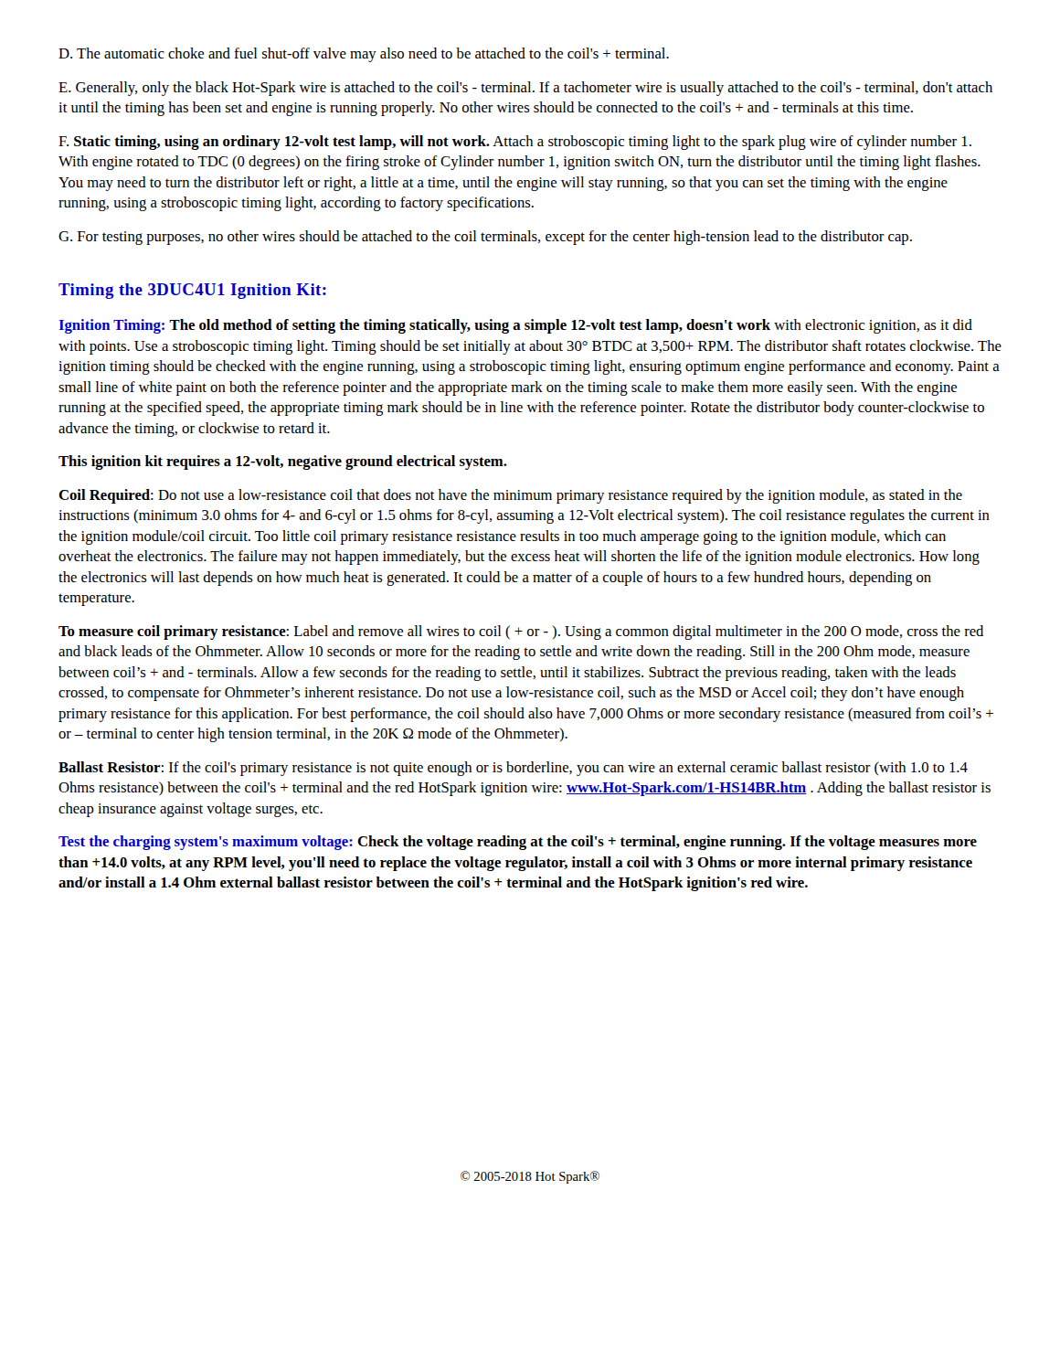D. The automatic choke and fuel shut-off valve may also need to be attached to the coil's + terminal.
E. Generally, only the black Hot-Spark wire is attached to the coil's - terminal. If a tachometer wire is usually attached to the coil's - terminal, don't attach it until the timing has been set and engine is running properly. No other wires should be connected to the coil's + and - terminals at this time.
F. Static timing, using an ordinary 12-volt test lamp, will not work. Attach a stroboscopic timing light to the spark plug wire of cylinder number 1. With engine rotated to TDC (0 degrees) on the firing stroke of Cylinder number 1, ignition switch ON, turn the distributor until the timing light flashes. You may need to turn the distributor left or right, a little at a time, until the engine will stay running, so that you can set the timing with the engine running, using a stroboscopic timing light, according to factory specifications.
G. For testing purposes, no other wires should be attached to the coil terminals, except for the center high-tension lead to the distributor cap.
Timing the 3DUC4U1 Ignition Kit:
Ignition Timing: The old method of setting the timing statically, using a simple 12-volt test lamp, doesn't work with electronic ignition, as it did with points. Use a stroboscopic timing light. Timing should be set initially at about 30° BTDC at 3,500+ RPM. The distributor shaft rotates clockwise. The ignition timing should be checked with the engine running, using a stroboscopic timing light, ensuring optimum engine performance and economy. Paint a small line of white paint on both the reference pointer and the appropriate mark on the timing scale to make them more easily seen. With the engine running at the specified speed, the appropriate timing mark should be in line with the reference pointer. Rotate the distributor body counter-clockwise to advance the timing, or clockwise to retard it.
This ignition kit requires a 12-volt, negative ground electrical system.
Coil Required: Do not use a low-resistance coil that does not have the minimum primary resistance required by the ignition module, as stated in the instructions (minimum 3.0 ohms for 4- and 6-cyl or 1.5 ohms for 8-cyl, assuming a 12-Volt electrical system). The coil resistance regulates the current in the ignition module/coil circuit. Too little coil primary resistance resistance results in too much amperage going to the ignition module, which can overheat the electronics. The failure may not happen immediately, but the excess heat will shorten the life of the ignition module electronics. How long the electronics will last depends on how much heat is generated. It could be a matter of a couple of hours to a few hundred hours, depending on temperature.
To measure coil primary resistance: Label and remove all wires to coil ( + or - ). Using a common digital multimeter in the 200 O mode, cross the red and black leads of the Ohmmeter. Allow 10 seconds or more for the reading to settle and write down the reading. Still in the 200 Ohm mode, measure between coil’s + and - terminals. Allow a few seconds for the reading to settle, until it stabilizes. Subtract the previous reading, taken with the leads crossed, to compensate for Ohmmeter’s inherent resistance. Do not use a low-resistance coil, such as the MSD or Accel coil; they don’t have enough primary resistance for this application. For best performance, the coil should also have 7,000 Ohms or more secondary resistance (measured from coil’s + or – terminal to center high tension terminal, in the 20K Ω mode of the Ohmmeter).
Ballast Resistor: If the coil's primary resistance is not quite enough or is borderline, you can wire an external ceramic ballast resistor (with 1.0 to 1.4 Ohms resistance) between the coil's + terminal and the red HotSpark ignition wire: www.Hot-Spark.com/1-HS14BR.htm . Adding the ballast resistor is cheap insurance against voltage surges, etc.
Test the charging system's maximum voltage: Check the voltage reading at the coil's + terminal, engine running. If the voltage measures more than +14.0 volts, at any RPM level, you'll need to replace the voltage regulator, install a coil with 3 Ohms or more internal primary resistance and/or install a 1.4 Ohm external ballast resistor between the coil's + terminal and the HotSpark ignition's red wire.
© 2005-2018 Hot Spark®